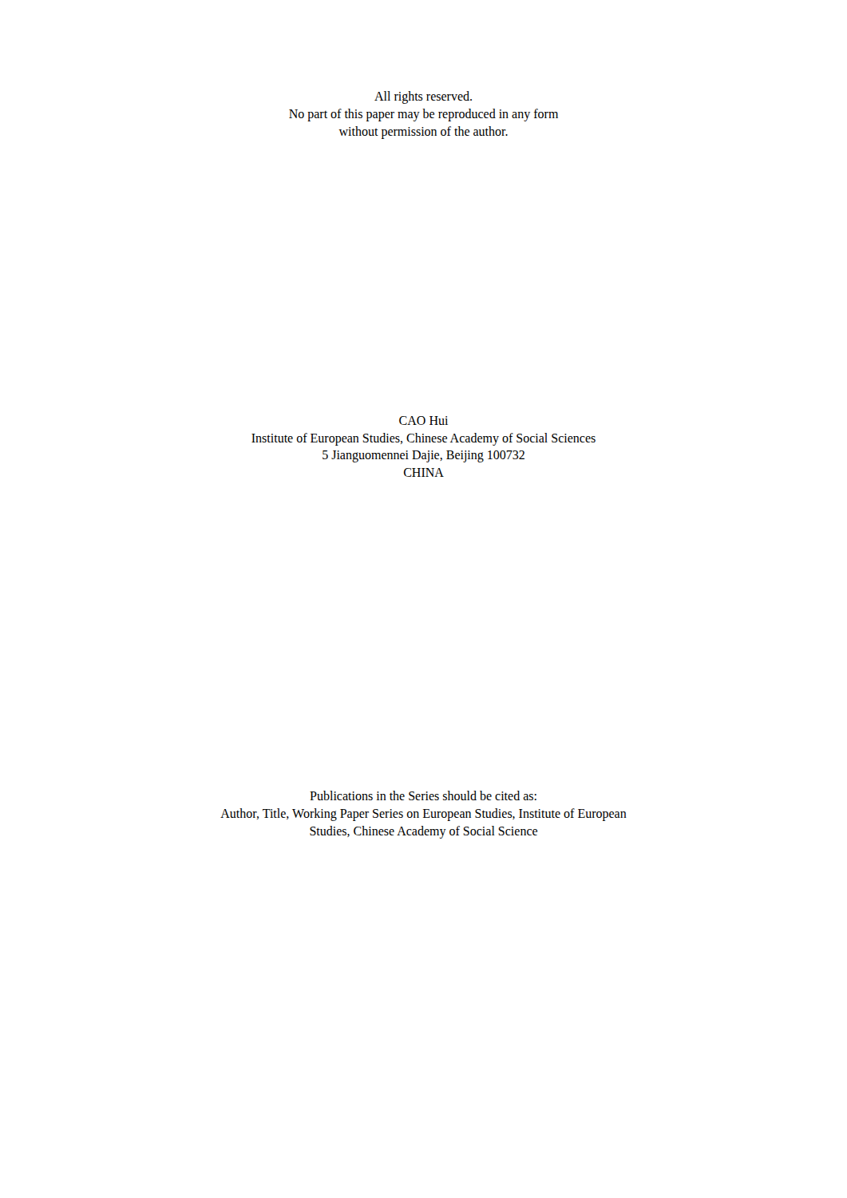All rights reserved.
No part of this paper may be reproduced in any form
without permission of the author.
CAO Hui
Institute of European Studies, Chinese Academy of Social Sciences
5 Jianguomennei Dajie, Beijing 100732
CHINA
Publications in the Series should be cited as:
Author, Title, Working Paper Series on European Studies, Institute of European
Studies, Chinese Academy of Social Science